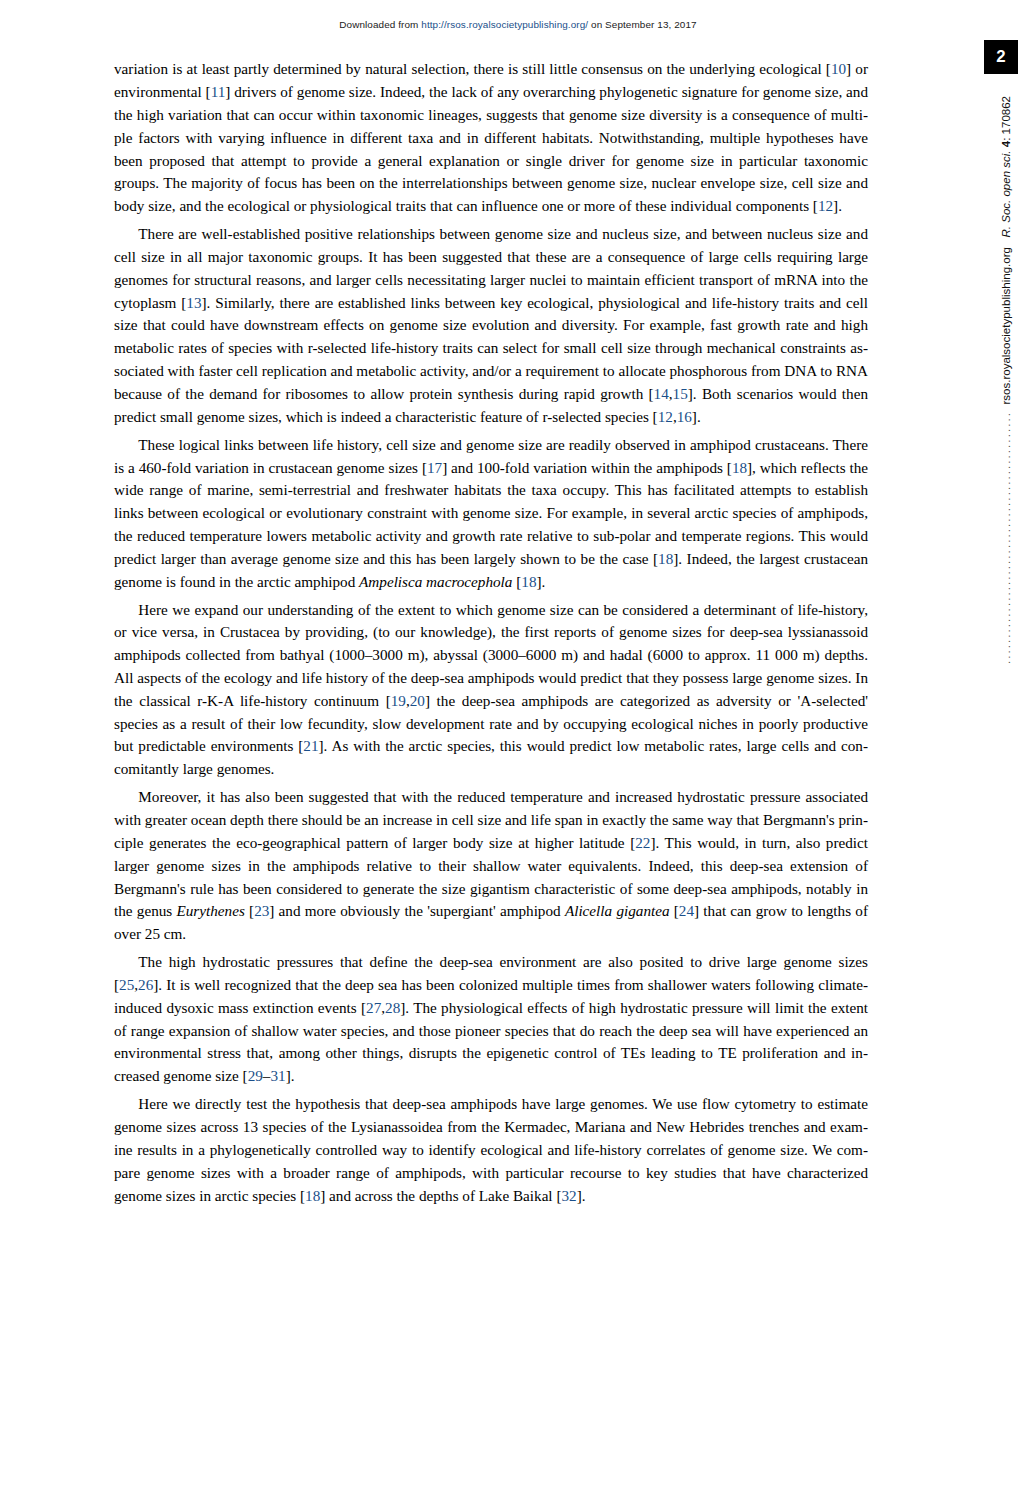Downloaded from http://rsos.royalsocietypublishing.org/ on September 13, 2017
2
rsos.royalsocietypublishing.org R. Soc. open sci. 4: 170862
................................................
variation is at least partly determined by natural selection, there is still little consensus on the underlying ecological [10] or environmental [11] drivers of genome size. Indeed, the lack of any overarching phylogenetic signature for genome size, and the high variation that can occur within taxonomic lineages, suggests that genome size diversity is a consequence of multiple factors with varying influence in different taxa and in different habitats. Notwithstanding, multiple hypotheses have been proposed that attempt to provide a general explanation or single driver for genome size in particular taxonomic groups. The majority of focus has been on the interrelationships between genome size, nuclear envelope size, cell size and body size, and the ecological or physiological traits that can influence one or more of these individual components [12].
There are well-established positive relationships between genome size and nucleus size, and between nucleus size and cell size in all major taxonomic groups. It has been suggested that these are a consequence of large cells requiring large genomes for structural reasons, and larger cells necessitating larger nuclei to maintain efficient transport of mRNA into the cytoplasm [13]. Similarly, there are established links between key ecological, physiological and life-history traits and cell size that could have downstream effects on genome size evolution and diversity. For example, fast growth rate and high metabolic rates of species with r-selected life-history traits can select for small cell size through mechanical constraints associated with faster cell replication and metabolic activity, and/or a requirement to allocate phosphorous from DNA to RNA because of the demand for ribosomes to allow protein synthesis during rapid growth [14,15]. Both scenarios would then predict small genome sizes, which is indeed a characteristic feature of r-selected species [12,16].
These logical links between life history, cell size and genome size are readily observed in amphipod crustaceans. There is a 460-fold variation in crustacean genome sizes [17] and 100-fold variation within the amphipods [18], which reflects the wide range of marine, semi-terrestrial and freshwater habitats the taxa occupy. This has facilitated attempts to establish links between ecological or evolutionary constraint with genome size. For example, in several arctic species of amphipods, the reduced temperature lowers metabolic activity and growth rate relative to sub-polar and temperate regions. This would predict larger than average genome size and this has been largely shown to be the case [18]. Indeed, the largest crustacean genome is found in the arctic amphipod Ampelisca macrocephola [18].
Here we expand our understanding of the extent to which genome size can be considered a determinant of life-history, or vice versa, in Crustacea by providing, (to our knowledge), the first reports of genome sizes for deep-sea lyssianassoid amphipods collected from bathyal (1000–3000 m), abyssal (3000–6000 m) and hadal (6000 to approx. 11 000 m) depths. All aspects of the ecology and life history of the deep-sea amphipods would predict that they possess large genome sizes. In the classical r-K-A life-history continuum [19,20] the deep-sea amphipods are categorized as adversity or 'A-selected' species as a result of their low fecundity, slow development rate and by occupying ecological niches in poorly productive but predictable environments [21]. As with the arctic species, this would predict low metabolic rates, large cells and concomitantly large genomes.
Moreover, it has also been suggested that with the reduced temperature and increased hydrostatic pressure associated with greater ocean depth there should be an increase in cell size and life span in exactly the same way that Bergmann's principle generates the eco-geographical pattern of larger body size at higher latitude [22]. This would, in turn, also predict larger genome sizes in the amphipods relative to their shallow water equivalents. Indeed, this deep-sea extension of Bergmann's rule has been considered to generate the size gigantism characteristic of some deep-sea amphipods, notably in the genus Eurythenes [23] and more obviously the 'supergiant' amphipod Alicella gigantea [24] that can grow to lengths of over 25 cm.
The high hydrostatic pressures that define the deep-sea environment are also posited to drive large genome sizes [25,26]. It is well recognized that the deep sea has been colonized multiple times from shallower waters following climate-induced dysoxic mass extinction events [27,28]. The physiological effects of high hydrostatic pressure will limit the extent of range expansion of shallow water species, and those pioneer species that do reach the deep sea will have experienced an environmental stress that, among other things, disrupts the epigenetic control of TEs leading to TE proliferation and increased genome size [29–31].
Here we directly test the hypothesis that deep-sea amphipods have large genomes. We use flow cytometry to estimate genome sizes across 13 species of the Lysianassoidea from the Kermadec, Mariana and New Hebrides trenches and examine results in a phylogenetically controlled way to identify ecological and life-history correlates of genome size. We compare genome sizes with a broader range of amphipods, with particular recourse to key studies that have characterized genome sizes in arctic species [18] and across the depths of Lake Baikal [32].